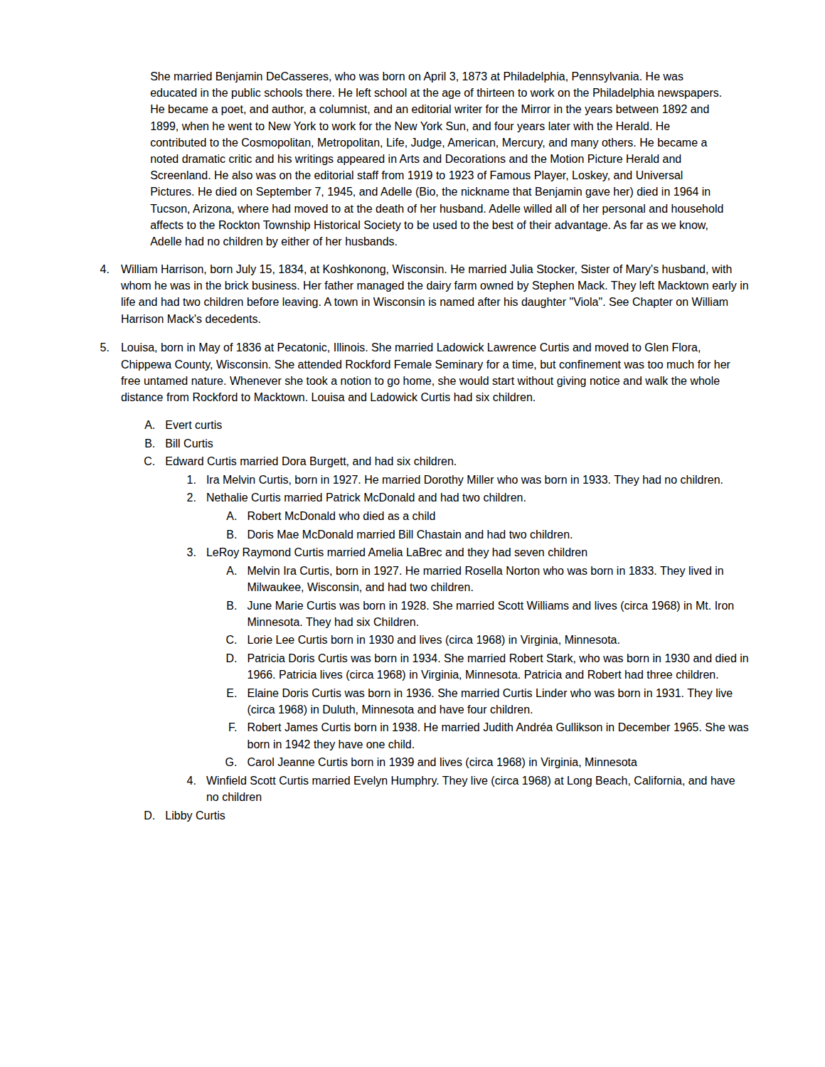She married Benjamin DeCasseres, who was born on April 3, 1873 at Philadelphia, Pennsylvania. He was educated in the public schools there. He left school at the age of thirteen to work on the Philadelphia newspapers. He became a poet, and author, a columnist, and an editorial writer for the Mirror in the years between 1892 and 1899, when he went to New York to work for the New York Sun, and four years later with the Herald. He contributed to the Cosmopolitan, Metropolitan, Life, Judge, American, Mercury, and many others. He became a noted dramatic critic and his writings appeared in Arts and Decorations and the Motion Picture Herald and Screenland. He also was on the editorial staff from 1919 to 1923 of Famous Player, Loskey, and Universal Pictures. He died on September 7, 1945, and Adelle (Bio, the nickname that Benjamin gave her) died in 1964 in Tucson, Arizona, where had moved to at the death of her husband. Adelle willed all of her personal and household affects to the Rockton Township Historical Society to be used to the best of their advantage. As far as we know, Adelle had no children by either of her husbands.
William Harrison, born July 15, 1834, at Koshkonong, Wisconsin. He married Julia Stocker, Sister of Mary's husband, with whom he was in the brick business. Her father managed the dairy farm owned by Stephen Mack. They left Macktown early in life and had two children before leaving. A town in Wisconsin is named after his daughter "Viola". See Chapter on William Harrison Mack's decedents.
Louisa, born in May of 1836 at Pecatonic, Illinois. She married Ladowick Lawrence Curtis and moved to Glen Flora, Chippewa County, Wisconsin. She attended Rockford Female Seminary for a time, but confinement was too much for her free untamed nature. Whenever she took a notion to go home, she would start without giving notice and walk the whole distance from Rockford to Macktown. Louisa and Ladowick Curtis had six children.
Evert curtis
Bill Curtis
Edward Curtis married Dora Burgett, and had six children.
Ira Melvin Curtis, born in 1927. He married Dorothy Miller who was born in 1933. They had no children.
Nethalie Curtis married Patrick McDonald and had two children.
Robert McDonald who died as a child
Doris Mae McDonald married Bill Chastain and had two children.
LeRoy Raymond Curtis married Amelia LaBrec and they had seven children
Melvin Ira Curtis, born in 1927. He married Rosella Norton who was born in 1833. They lived in Milwaukee, Wisconsin, and had two children.
June Marie Curtis was born in 1928. She married Scott Williams and lives (circa 1968) in Mt. Iron Minnesota. They had six Children.
Lorie Lee Curtis born in 1930 and lives (circa 1968) in Virginia, Minnesota.
Patricia Doris Curtis was born in 1934. She married Robert Stark, who was born in 1930 and died in 1966. Patricia lives (circa 1968) in Virginia, Minnesota. Patricia and Robert had three children.
Elaine Doris Curtis was born in 1936. She married Curtis Linder who was born in 1931. They live (circa 1968) in Duluth, Minnesota and have four children.
Robert James Curtis born in 1938. He married Judith Andréa Gullikson in December 1965. She was born in 1942 they have one child.
Carol Jeanne Curtis born in 1939 and lives (circa 1968) in Virginia, Minnesota
Winfield Scott Curtis married Evelyn Humphry. They live (circa 1968) at Long Beach, California, and have no children
Libby Curtis